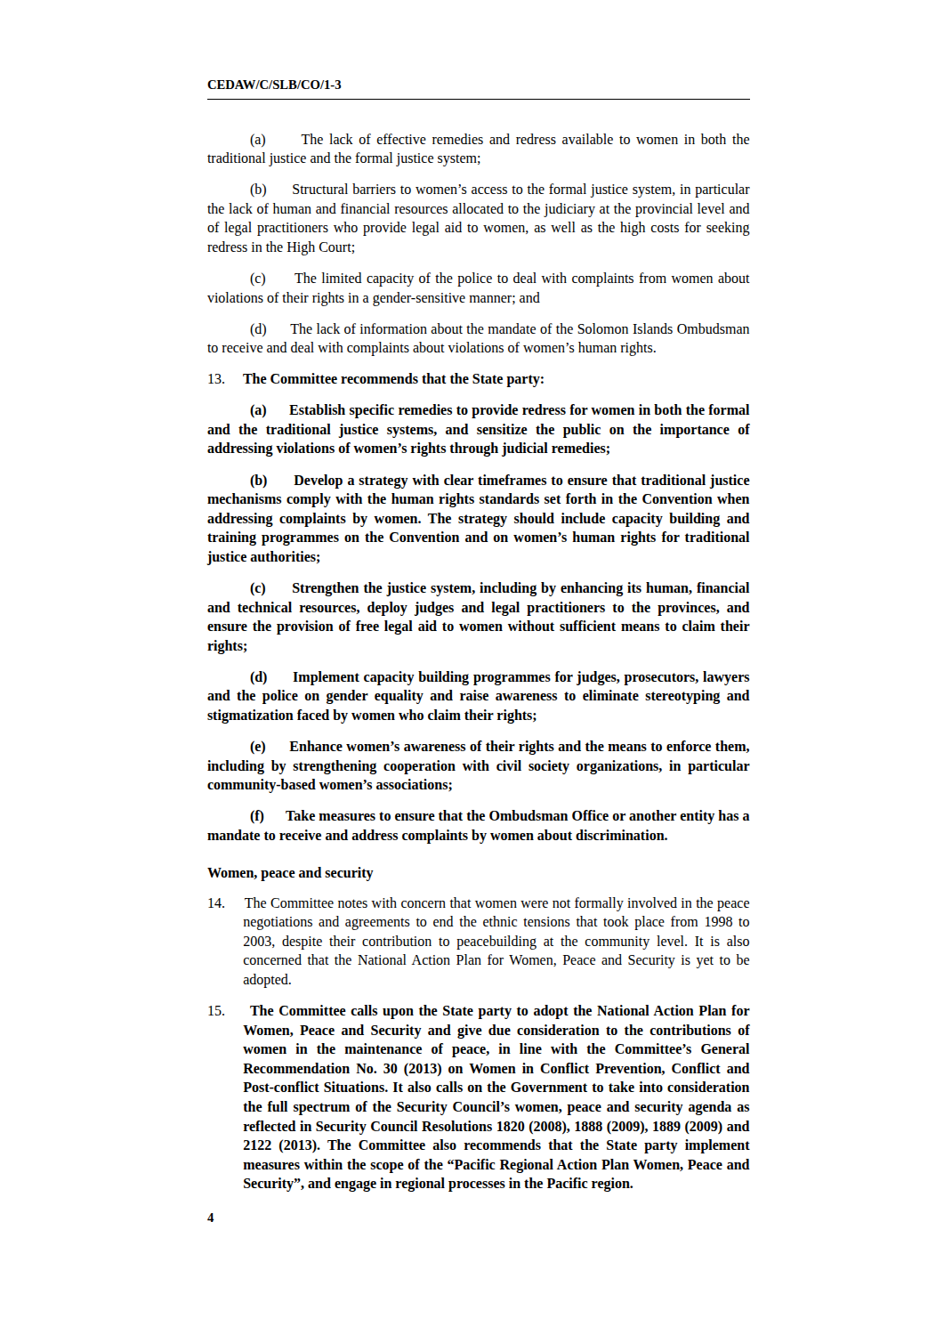CEDAW/C/SLB/CO/1-3
(a) The lack of effective remedies and redress available to women in both the traditional justice and the formal justice system;
(b) Structural barriers to women’s access to the formal justice system, in particular the lack of human and financial resources allocated to the judiciary at the provincial level and of legal practitioners who provide legal aid to women, as well as the high costs for seeking redress in the High Court;
(c) The limited capacity of the police to deal with complaints from women about violations of their rights in a gender-sensitive manner; and
(d) The lack of information about the mandate of the Solomon Islands Ombudsman to receive and deal with complaints about violations of women’s human rights.
13. The Committee recommends that the State party:
(a) Establish specific remedies to provide redress for women in both the formal and the traditional justice systems, and sensitize the public on the importance of addressing violations of women’s rights through judicial remedies;
(b) Develop a strategy with clear timeframes to ensure that traditional justice mechanisms comply with the human rights standards set forth in the Convention when addressing complaints by women. The strategy should include capacity building and training programmes on the Convention and on women’s human rights for traditional justice authorities;
(c) Strengthen the justice system, including by enhancing its human, financial and technical resources, deploy judges and legal practitioners to the provinces, and ensure the provision of free legal aid to women without sufficient means to claim their rights;
(d) Implement capacity building programmes for judges, prosecutors, lawyers and the police on gender equality and raise awareness to eliminate stereotyping and stigmatization faced by women who claim their rights;
(e) Enhance women’s awareness of their rights and the means to enforce them, including by strengthening cooperation with civil society organizations, in particular community-based women’s associations;
(f) Take measures to ensure that the Ombudsman Office or another entity has a mandate to receive and address complaints by women about discrimination.
Women, peace and security
14. The Committee notes with concern that women were not formally involved in the peace negotiations and agreements to end the ethnic tensions that took place from 1998 to 2003, despite their contribution to peacebuilding at the community level. It is also concerned that the National Action Plan for Women, Peace and Security is yet to be adopted.
15. The Committee calls upon the State party to adopt the National Action Plan for Women, Peace and Security and give due consideration to the contributions of women in the maintenance of peace, in line with the Committee’s General Recommendation No. 30 (2013) on Women in Conflict Prevention, Conflict and Post-conflict Situations. It also calls on the Government to take into consideration the full spectrum of the Security Council’s women, peace and security agenda as reflected in Security Council Resolutions 1820 (2008), 1888 (2009), 1889 (2009) and 2122 (2013). The Committee also recommends that the State party implement measures within the scope of the “Pacific Regional Action Plan Women, Peace and Security”, and engage in regional processes in the Pacific region.
4